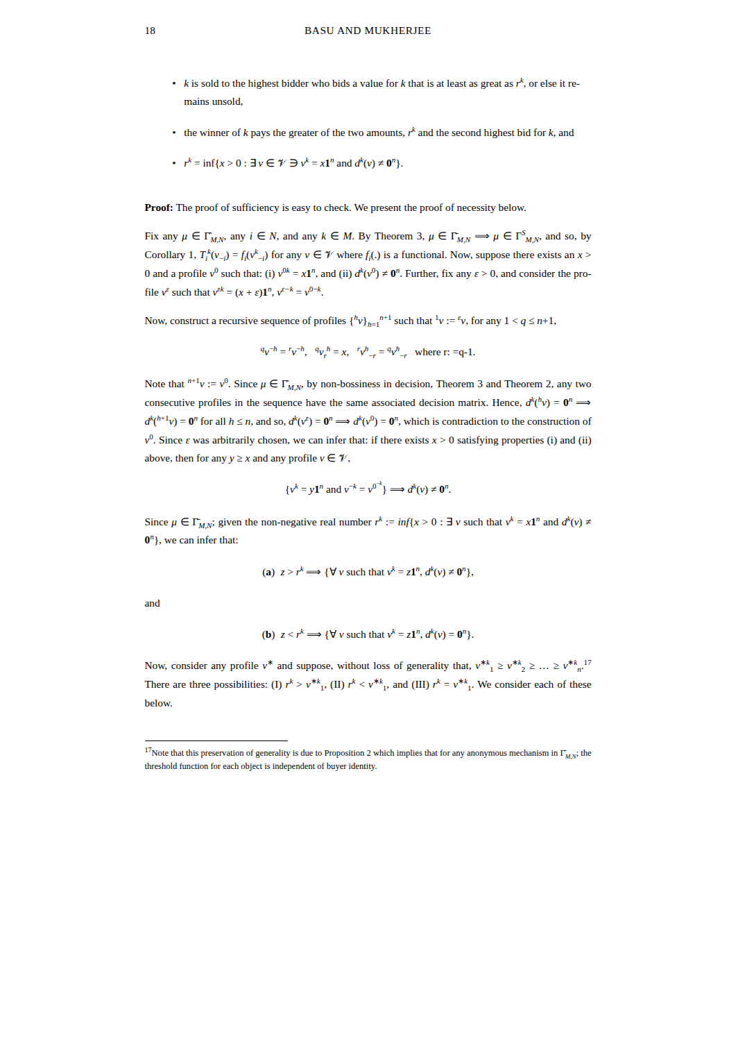18 BASU AND MUKHERJEE 18
k is sold to the highest bidder who bids a value for k that is at least as great as rk, or else it remains unsold,
the winner of k pays the greater of the two amounts, rk and the second highest bid for k, and
rk = inf{x > 0 : ∃ v ∈ 𝒱 ∋ vk = x 1n and dk(v) ≠ 0n}.
Proof: The proof of sufficiency is easy to check. We present the proof of necessity below.
Fix any μ ∈ Γ̂M,N, any i ∈ N, and any k ∈ M. By Theorem 3, μ ∈ Γ̄M,N ⟹ μ ∈ ΓSM,N, and so, by Corollary 1, Tik(v−i) = fi(vk−i) for any v ∈ 𝒱 where fi(.) is a functional. Now, suppose there exists an x > 0 and a profile v0 such that: (i) v0k = x 1n, and (ii) dk(v0) ≠ 0n. Further, fix any ε > 0, and consider the profile vε such that vεk = (x + ε)1n, vε−k = v0−k.
Now, construct a recursive sequence of profiles {hv}h=1n+1 such that 1v := εv, for any 1 < q ≤ n+1,
qv−h = rv−h, qvrh = x, rvh−r = qvh−r where r: =q-1.
Note that n+1v := v0. Since μ ∈ Γ̂M,N, by non-bossiness in decision, Theorem 3 and Theorem 2, any two consecutive profiles in the sequence have the same associated decision matrix. Hence, dk(hv) = 0n ⟹ dk(h+1v) = 0n for all h ≤ n, and so, dk(vε) = 0n ⟹ dk(v0) = 0n, which is contradiction to the construction of v0. Since ε was arbitrarily chosen, we can infer that: if there exists x > 0 satisfying properties (i) and (ii) above, then for any y ≥ x and any profile v ∈ 𝒱,
{vk = y 1n and v−k = v0−k} ⟹ dk(v) ≠ 0n.
Since μ ∈ Γ̄M,N; given the non-negative real number rk := inf{x > 0 : ∃ v such that vk = x 1n and dk(v) ≠ 0n}, we can infer that:
(a) z > rk ⟹ {∀ v such that vk = z 1n, dk(v) ≠ 0n},
and
(b) z < rk ⟹ {∀ v such that vk = z 1n, dk(v) = 0n}.
Now, consider any profile v∗ and suppose, without loss of generality that, v∗k1 ≥ v∗k2 ≥ … ≥ v∗kn.17 There are three possibilities: (I) rk > v∗k1, (II) rk < v∗k1, and (III) rk = v∗k1. We consider each of these below.
17Note that this preservation of generality is due to Proposition 2 which implies that for any anonymous mechanism in Γ̄M,N; the threshold function for each object is independent of buyer identity.